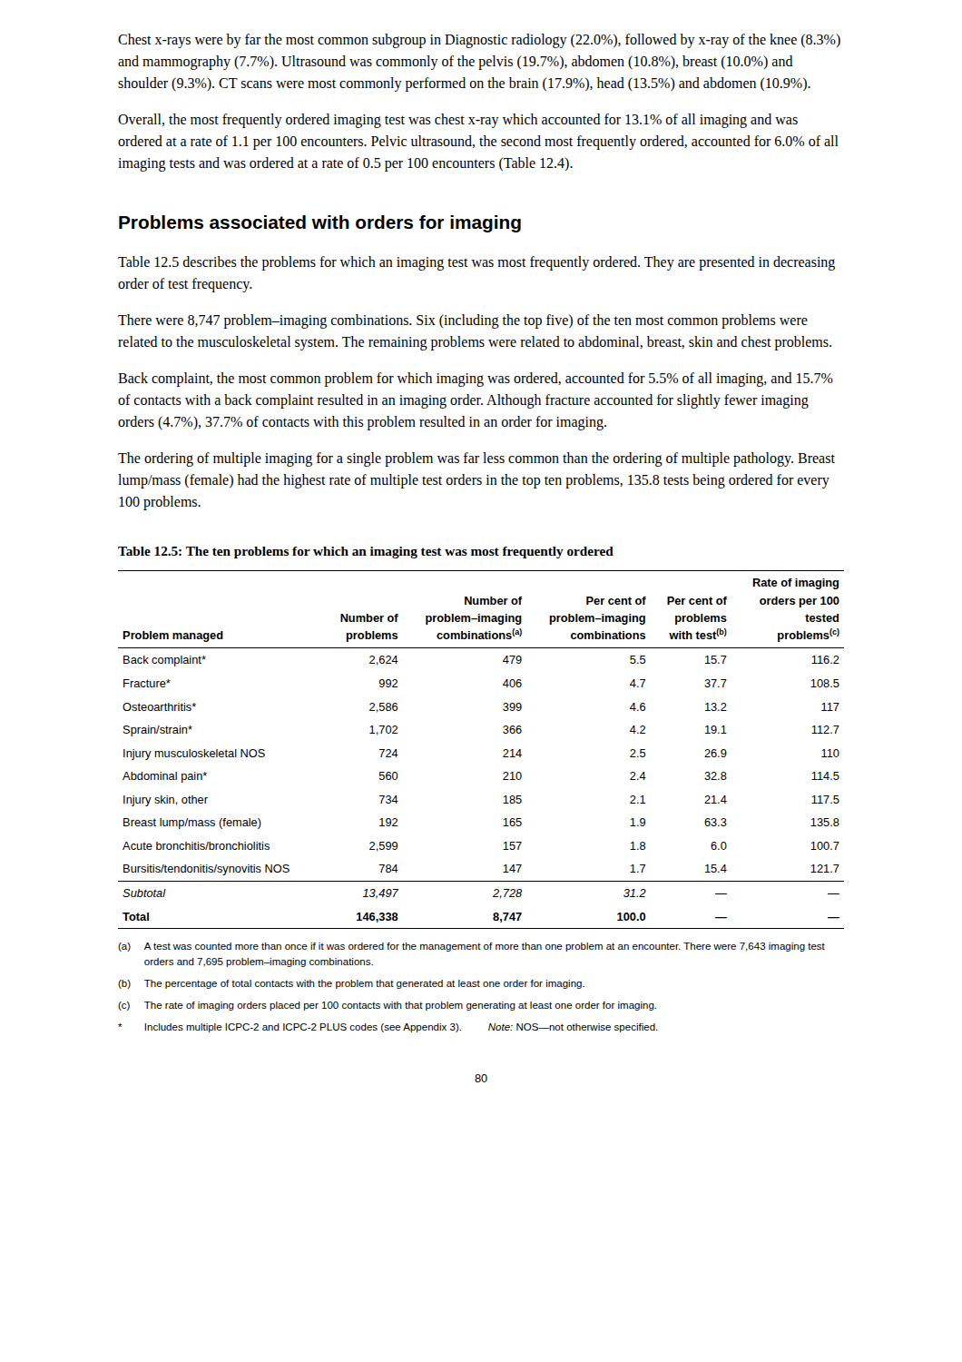Chest x-rays were by far the most common subgroup in Diagnostic radiology (22.0%), followed by x-ray of the knee (8.3%) and mammography (7.7%). Ultrasound was commonly of the pelvis (19.7%), abdomen (10.8%), breast (10.0%) and shoulder (9.3%). CT scans were most commonly performed on the brain (17.9%), head (13.5%) and abdomen (10.9%).
Overall, the most frequently ordered imaging test was chest x-ray which accounted for 13.1% of all imaging and was ordered at a rate of 1.1 per 100 encounters. Pelvic ultrasound, the second most frequently ordered, accounted for 6.0% of all imaging tests and was ordered at a rate of 0.5 per 100 encounters (Table 12.4).
Problems associated with orders for imaging
Table 12.5 describes the problems for which an imaging test was most frequently ordered. They are presented in decreasing order of test frequency.
There were 8,747 problem–imaging combinations. Six (including the top five) of the ten most common problems were related to the musculoskeletal system. The remaining problems were related to abdominal, breast, skin and chest problems.
Back complaint, the most common problem for which imaging was ordered, accounted for 5.5% of all imaging, and 15.7% of contacts with a back complaint resulted in an imaging order. Although fracture accounted for slightly fewer imaging orders (4.7%), 37.7% of contacts with this problem resulted in an order for imaging.
The ordering of multiple imaging for a single problem was far less common than the ordering of multiple pathology. Breast lump/mass (female) had the highest rate of multiple test orders in the top ten problems, 135.8 tests being ordered for every 100 problems.
Table 12.5: The ten problems for which an imaging test was most frequently ordered
| Problem managed | Number of problems | Number of problem–imaging combinations (a) | Per cent of problem–imaging combinations | Per cent of problems with test (b) | Rate of imaging orders per 100 tested problems (c) |
| --- | --- | --- | --- | --- | --- |
| Back complaint* | 2,624 | 479 | 5.5 | 15.7 | 116.2 |
| Fracture* | 992 | 406 | 4.7 | 37.7 | 108.5 |
| Osteoarthritis* | 2,586 | 399 | 4.6 | 13.2 | 117 |
| Sprain/strain* | 1,702 | 366 | 4.2 | 19.1 | 112.7 |
| Injury musculoskeletal NOS | 724 | 214 | 2.5 | 26.9 | 110 |
| Abdominal pain* | 560 | 210 | 2.4 | 32.8 | 114.5 |
| Injury skin, other | 734 | 185 | 2.1 | 21.4 | 117.5 |
| Breast lump/mass (female) | 192 | 165 | 1.9 | 63.3 | 135.8 |
| Acute bronchitis/bronchiolitis | 2,599 | 157 | 1.8 | 6.0 | 100.7 |
| Bursitis/tendonitis/synovitis NOS | 784 | 147 | 1.7 | 15.4 | 121.7 |
| Subtotal | 13,497 | 2,728 | 31.2 | — | — |
| Total | 146,338 | 8,747 | 100.0 | — | — |
(a) A test was counted more than once if it was ordered for the management of more than one problem at an encounter. There were 7,643 imaging test orders and 7,695 problem–imaging combinations.
(b) The percentage of total contacts with the problem that generated at least one order for imaging.
(c) The rate of imaging orders placed per 100 contacts with that problem generating at least one order for imaging.
*Includes multiple ICPC-2 and ICPC-2 PLUS codes (see Appendix 3). Note: NOS—not otherwise specified.
80